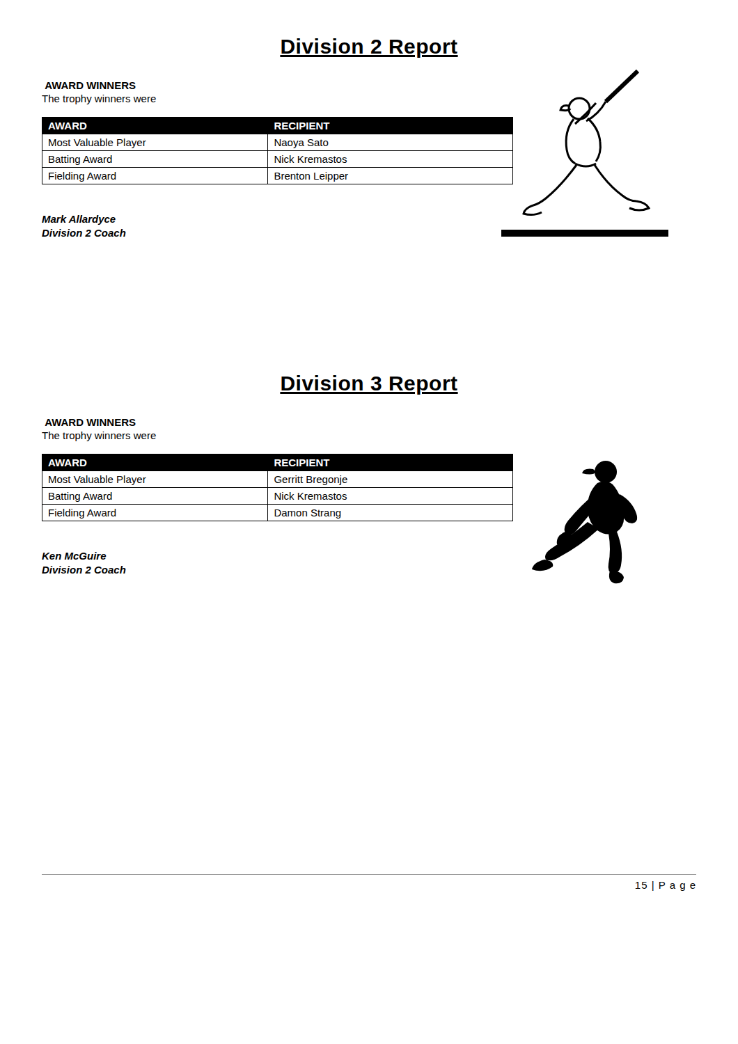Division 2 Report
AWARD WINNERS
The trophy winners were
| AWARD | RECIPIENT |
| --- | --- |
| Most Valuable Player | Naoya Sato |
| Batting Award | Nick Kremastos |
| Fielding Award | Brenton Leipper |
Mark Allardyce
Division 2 Coach
Division 3 Report
AWARD WINNERS
The trophy winners were
| AWARD | RECIPIENT |
| --- | --- |
| Most Valuable Player | Gerritt Bregonje |
| Batting Award | Nick Kremastos |
| Fielding Award | Damon Strang |
Ken McGuire
Division 2 Coach
15 | P a g e